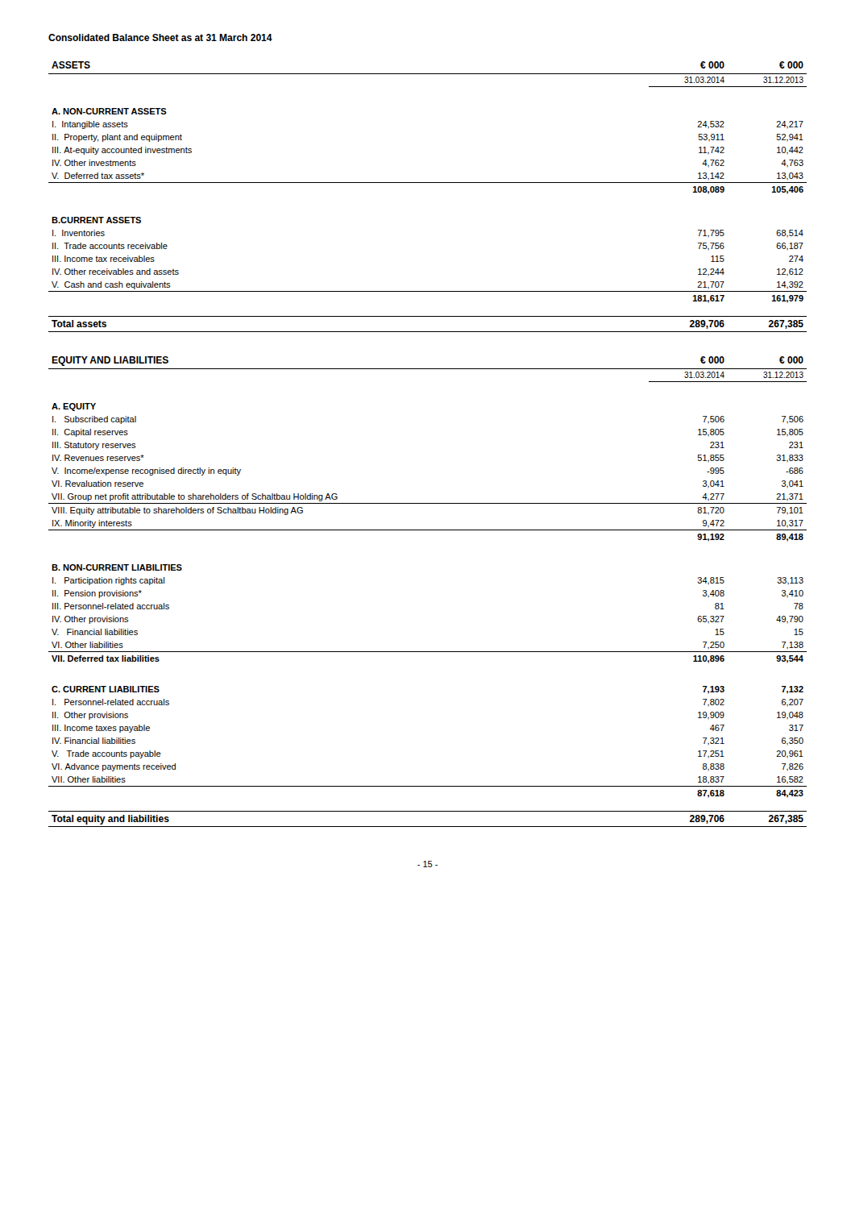Consolidated Balance Sheet as at 31 March 2014
| ASSETS | € 000 | € 000 |
| --- | --- | --- |
| | 31.03.2014 | 31.12.2013 |
| A. NON-CURRENT ASSETS | | |
| I. Intangible assets | 24,532 | 24,217 |
| II. Property, plant and equipment | 53,911 | 52,941 |
| III. At-equity accounted investments | 11,742 | 10,442 |
| IV. Other investments | 4,762 | 4,763 |
| V. Deferred tax assets* | 13,142 | 13,043 |
| | 108,089 | 105,406 |
| B.CURRENT ASSETS | | |
| I. Inventories | 71,795 | 68,514 |
| II. Trade accounts receivable | 75,756 | 66,187 |
| III. Income tax receivables | 115 | 274 |
| IV. Other receivables and assets | 12,244 | 12,612 |
| V. Cash and cash equivalents | 21,707 | 14,392 |
| | 181,617 | 161,979 |
| Total assets | 289,706 | 267,385 |
| EQUITY AND LIABILITIES | € 000 | € 000 |
| --- | --- | --- |
| | 31.03.2014 | 31.12.2013 |
| A. EQUITY | | |
| I. Subscribed capital | 7,506 | 7,506 |
| II. Capital reserves | 15,805 | 15,805 |
| III. Statutory reserves | 231 | 231 |
| IV. Revenues reserves* | 51,855 | 31,833 |
| V. Income/expense recognised directly in equity | -995 | -686 |
| VI. Revaluation reserve | 3,041 | 3,041 |
| VII. Group net profit attributable to shareholders of Schaltbau Holding AG | 4,277 | 21,371 |
| VIII. Equity attributable to shareholders of Schaltbau Holding AG | 81,720 | 79,101 |
| IX. Minority interests | 9,472 | 10,317 |
| | 91,192 | 89,418 |
| B. NON-CURRENT LIABILITIES | | |
| I. Participation rights capital | 34,815 | 33,113 |
| II. Pension provisions* | 3,408 | 3,410 |
| III. Personnel-related accruals | 81 | 78 |
| IV. Other provisions | 65,327 | 49,790 |
| V. Financial liabilities | 15 | 15 |
| VI. Other liabilities | 7,250 | 7,138 |
| VII. Deferred tax liabilities | 110,896 | 93,544 |
| C. CURRENT LIABILITIES | 7,193 | 7,132 |
| I. Personnel-related accruals | 7,802 | 6,207 |
| II. Other provisions | 19,909 | 19,048 |
| III. Income taxes payable | 467 | 317 |
| IV. Financial liabilities | 7,321 | 6,350 |
| V. Trade accounts payable | 17,251 | 20,961 |
| VI. Advance payments received | 8,838 | 7,826 |
| VII. Other liabilities | 18,837 | 16,582 |
| | 87,618 | 84,423 |
| Total equity and liabilities | 289,706 | 267,385 |
- 15 -